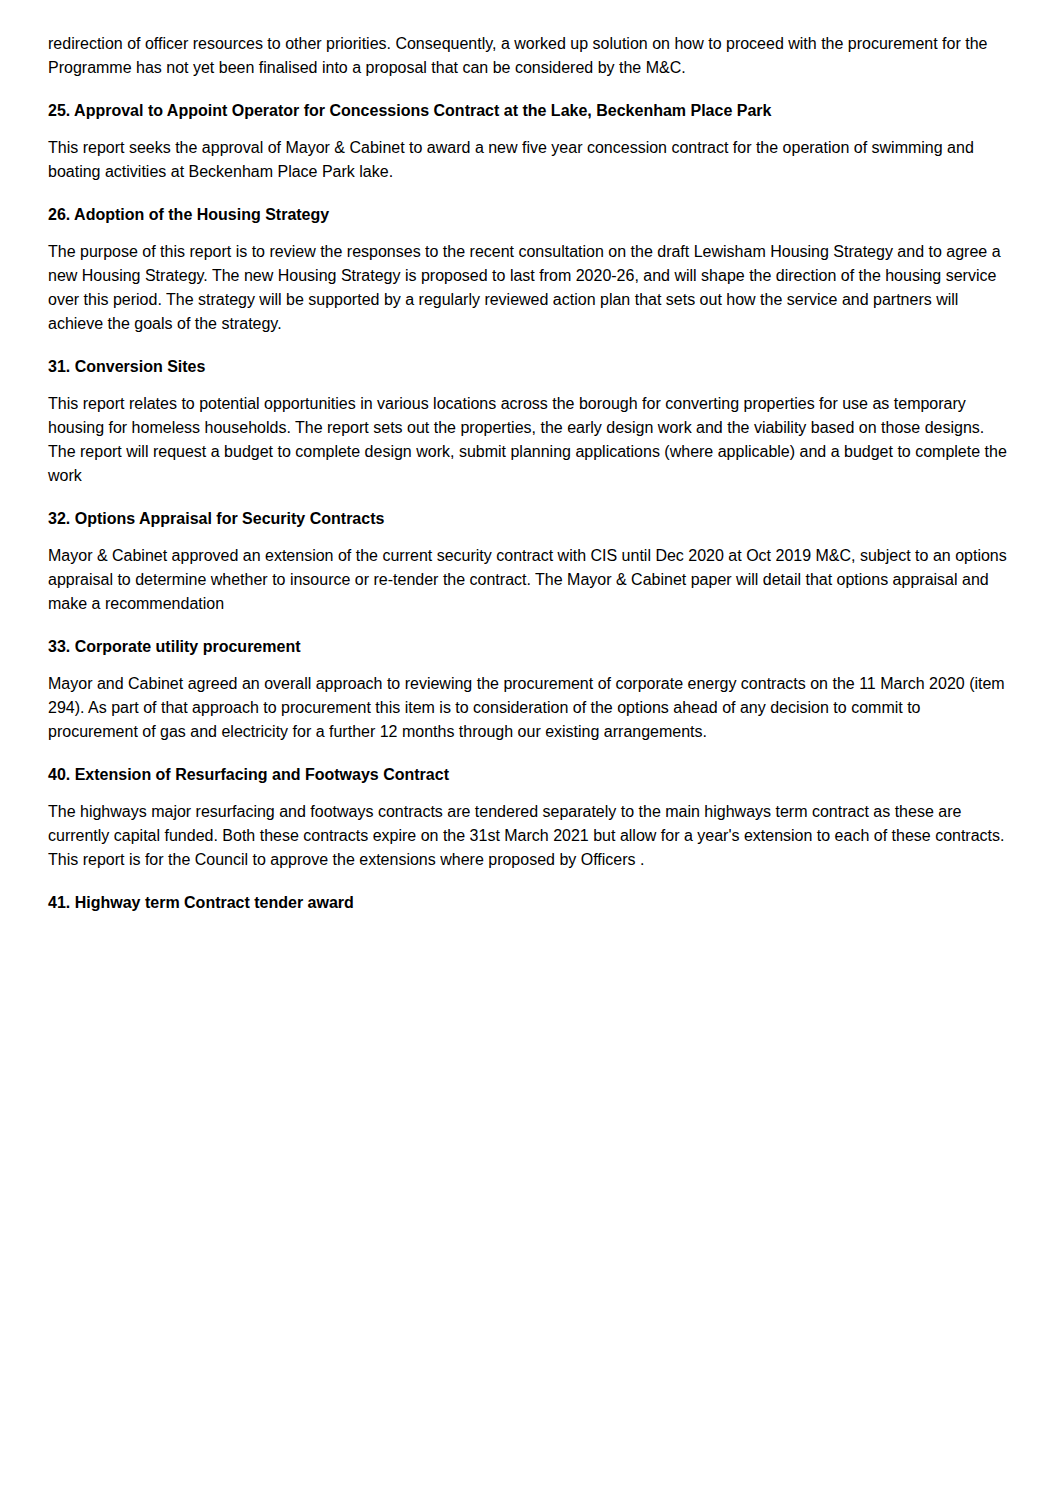redirection of officer resources to other priorities. Consequently, a worked up solution on how to proceed with the procurement for the Programme has not yet been finalised into a proposal that can be considered by the M&C.
25. Approval to Appoint Operator for Concessions Contract at the Lake, Beckenham Place Park
This report seeks the approval of Mayor & Cabinet to award a new five year concession contract for the operation of swimming and boating activities at Beckenham Place Park lake.
26. Adoption of the Housing Strategy
The purpose of this report is to review the responses to the recent consultation on the draft Lewisham Housing Strategy and to agree a new Housing Strategy. The new Housing Strategy is proposed to last from 2020-26, and will shape the direction of the housing service over this period. The strategy will be supported by a regularly reviewed action plan that sets out how the service and partners will achieve the goals of the strategy.
31. Conversion Sites
This report relates to potential opportunities in various locations across the borough for converting properties for use as temporary housing for homeless households. The report sets out the properties, the early design work and the viability based on those designs. The report will request a budget to complete design work, submit planning applications (where applicable) and a budget to complete the work
32. Options Appraisal for Security Contracts
Mayor & Cabinet approved an extension of the current security contract with CIS until Dec 2020 at Oct 2019 M&C, subject to an options appraisal to determine whether to insource or re-tender the contract. The Mayor & Cabinet paper will detail that options appraisal and make a recommendation
33. Corporate utility procurement
Mayor and Cabinet agreed an overall approach to reviewing the procurement of corporate energy contracts on the 11 March 2020 (item 294). As part of that approach to procurement this item is to consideration of the options ahead of any decision to commit to procurement of gas and electricity for a further 12 months through our existing arrangements.
40. Extension of Resurfacing and Footways Contract
The highways major resurfacing and footways contracts are tendered separately to the main highways term contract as these are currently capital funded. Both these contracts expire on the 31st March 2021 but allow for a year's extension to each of these contracts. This report is for the Council to approve the extensions where proposed by Officers .
41. Highway term Contract tender award